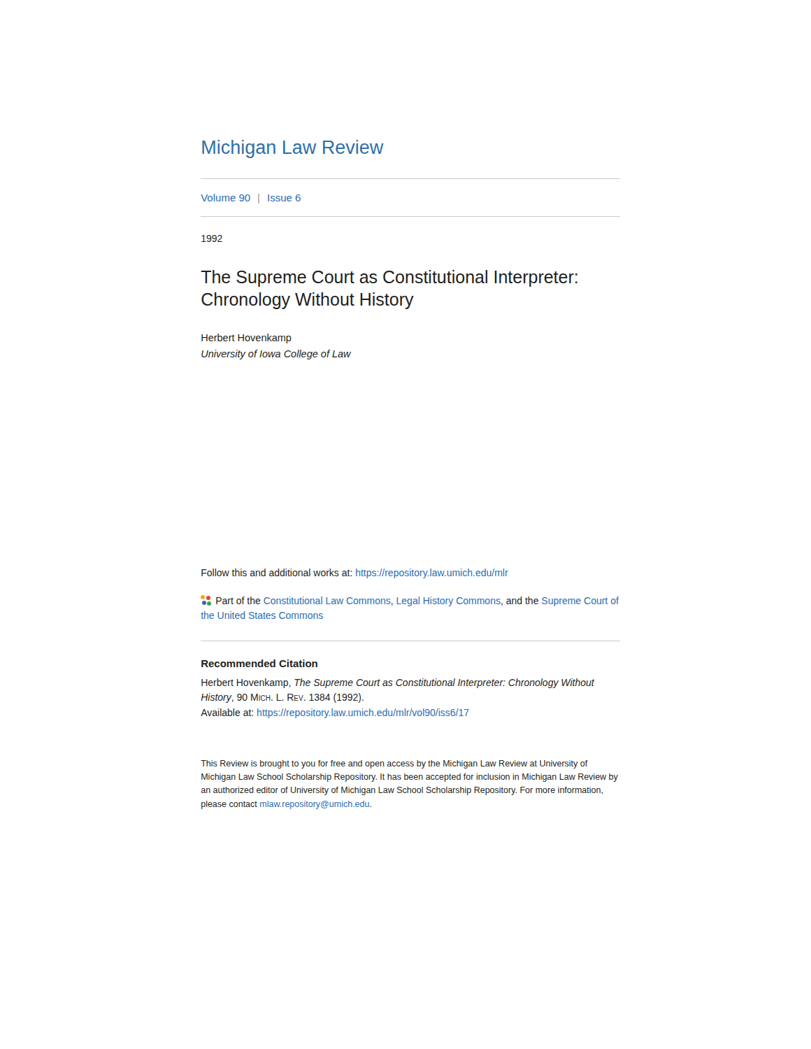Michigan Law Review
Volume 90|Issue 6
1992
The Supreme Court as Constitutional Interpreter: Chronology Without History
Herbert Hovenkamp
University of Iowa College of Law
Follow this and additional works at: https://repository.law.umich.edu/mlr
Part of the Constitutional Law Commons, Legal History Commons, and the Supreme Court of the United States Commons
Recommended Citation
Herbert Hovenkamp, The Supreme Court as Constitutional Interpreter: Chronology Without History, 90 Mich. L. Rev. 1384 (1992).
Available at: https://repository.law.umich.edu/mlr/vol90/iss6/17
This Review is brought to you for free and open access by the Michigan Law Review at University of Michigan Law School Scholarship Repository. It has been accepted for inclusion in Michigan Law Review by an authorized editor of University of Michigan Law School Scholarship Repository. For more information, please contact mlaw.repository@umich.edu.